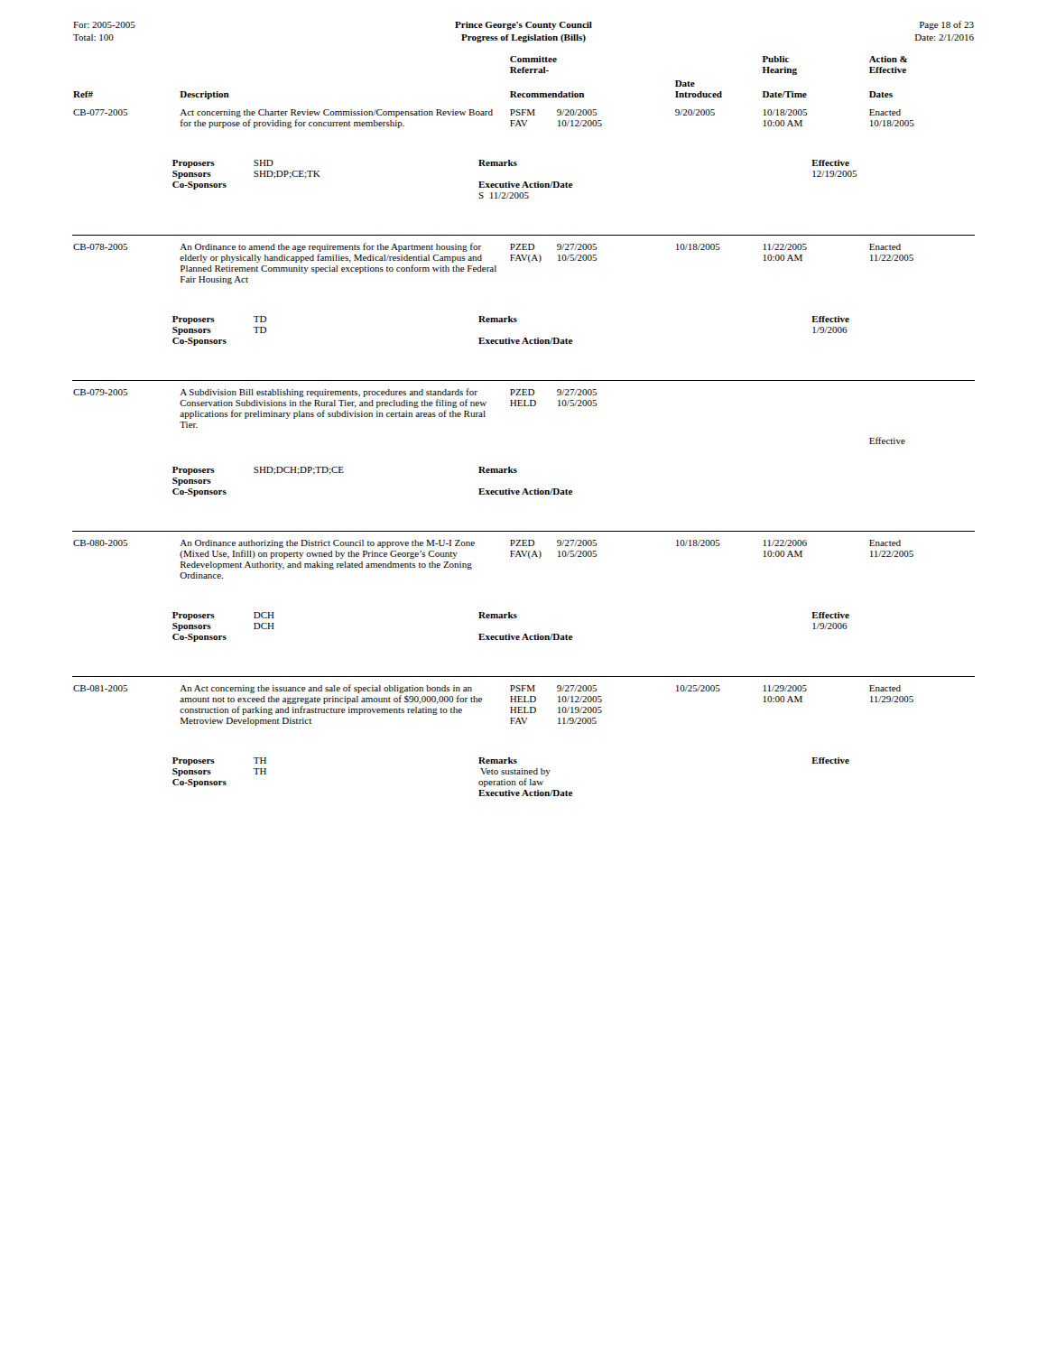| For: 2005-2005 | Prince George's County Council | Page 18 of 23 |
| Total: 100 | Progress of Legislation (Bills) | Date: 2/1/2016 |
| | | Committee Referral- | | Public Hearing | Action & Effective |
| Ref# | Description | Recommendation | Date Introduced | Date/Time | Dates |
| CB-077-2005 | Act concerning the Charter Review Commission/Compensation Review Board for the purpose of providing for concurrent membership. | PSFM 9/20/2005 FAV 10/12/2005 | 9/20/2005 | 10/18/2005 10:00 AM | Enacted 10/18/2005 |
| / / Proposers SHD Sponsors SHD;DP;CE;TK Co-Sponsors / Remarks Executive Action/Date S 11/2/2005 / / Effective 12/19/2005 / |
| CB-078-2005 | An Ordinance to amend the age requirements for the Apartment housing for elderly or physically handicapped families, Medical/residential Campus and Planned Retirement Community special exceptions to conform with the Federal Fair Housing Act | PZED 9/27/2005 FAV(A) 10/5/2005 | 10/18/2005 | 11/22/2005 10:00 AM | Enacted 11/22/2005 |
| / / Proposers TD Sponsors TD Co-Sponsors / Remarks Executive Action/Date / / Effective 1/9/2006 / |
| CB-079-2005 | A Subdivision Bill establishing requirements, procedures and standards for Conservation Subdivisions in the Rural Tier, and precluding the filing of new applications for preliminary plans of subdivision in certain areas of the Rural Tier. | PZED 9/27/2005 HELD 10/5/2005 | | | Effective |
| / / Proposers SHD;DCH;DP;TD;CE Sponsors Co-Sponsors / Remarks Executive Action/Date / / / |
| CB-080-2005 | An Ordinance authorizing the District Council to approve the M-U-I Zone (Mixed Use, Infill) on property owned by the Prince George’s County Redevelopment Authority, and making related amendments to the Zoning Ordinance. | PZED 9/27/2005 FAV(A) 10/5/2005 | 10/18/2005 | 11/22/2006 10:00 AM | Enacted 11/22/2005 |
| / / Proposers DCH Sponsors DCH Co-Sponsors / Remarks Executive Action/Date / / Effective 1/9/2006 / |
| CB-081-2005 | An Act concerning the issuance and sale of special obligation bonds in an amount not to exceed the aggregate principal amount of $90,000,000 for the construction of parking and infrastructure improvements relating to the Metroview Development District | PSFM 9/27/2005 HELD 10/12/2005 HELD 10/19/2005 FAV 11/9/2005 | 10/25/2005 | 11/29/2005 10:00 AM | Enacted 11/29/2005 |
| / / Proposers TH Sponsors TH Co-Sponsors / Remarks Veto sustained by operation of law Executive Action/Date / / Effective / |